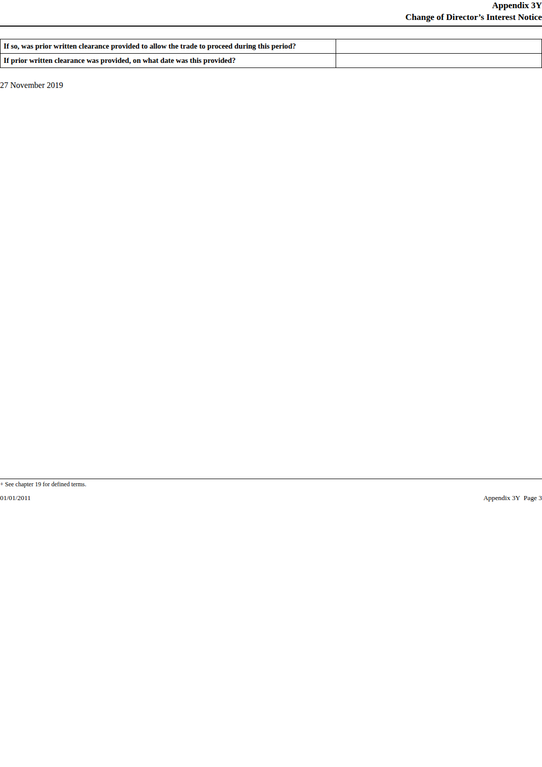Appendix 3Y
Change of Director’s Interest Notice
| If so, was prior written clearance provided to allow the trade to proceed during this period? | |
| If prior written clearance was provided, on what date was this provided? | |
27 November 2019
+ See chapter 19 for defined terms.
01/01/2011 Appendix 3Y Page 3